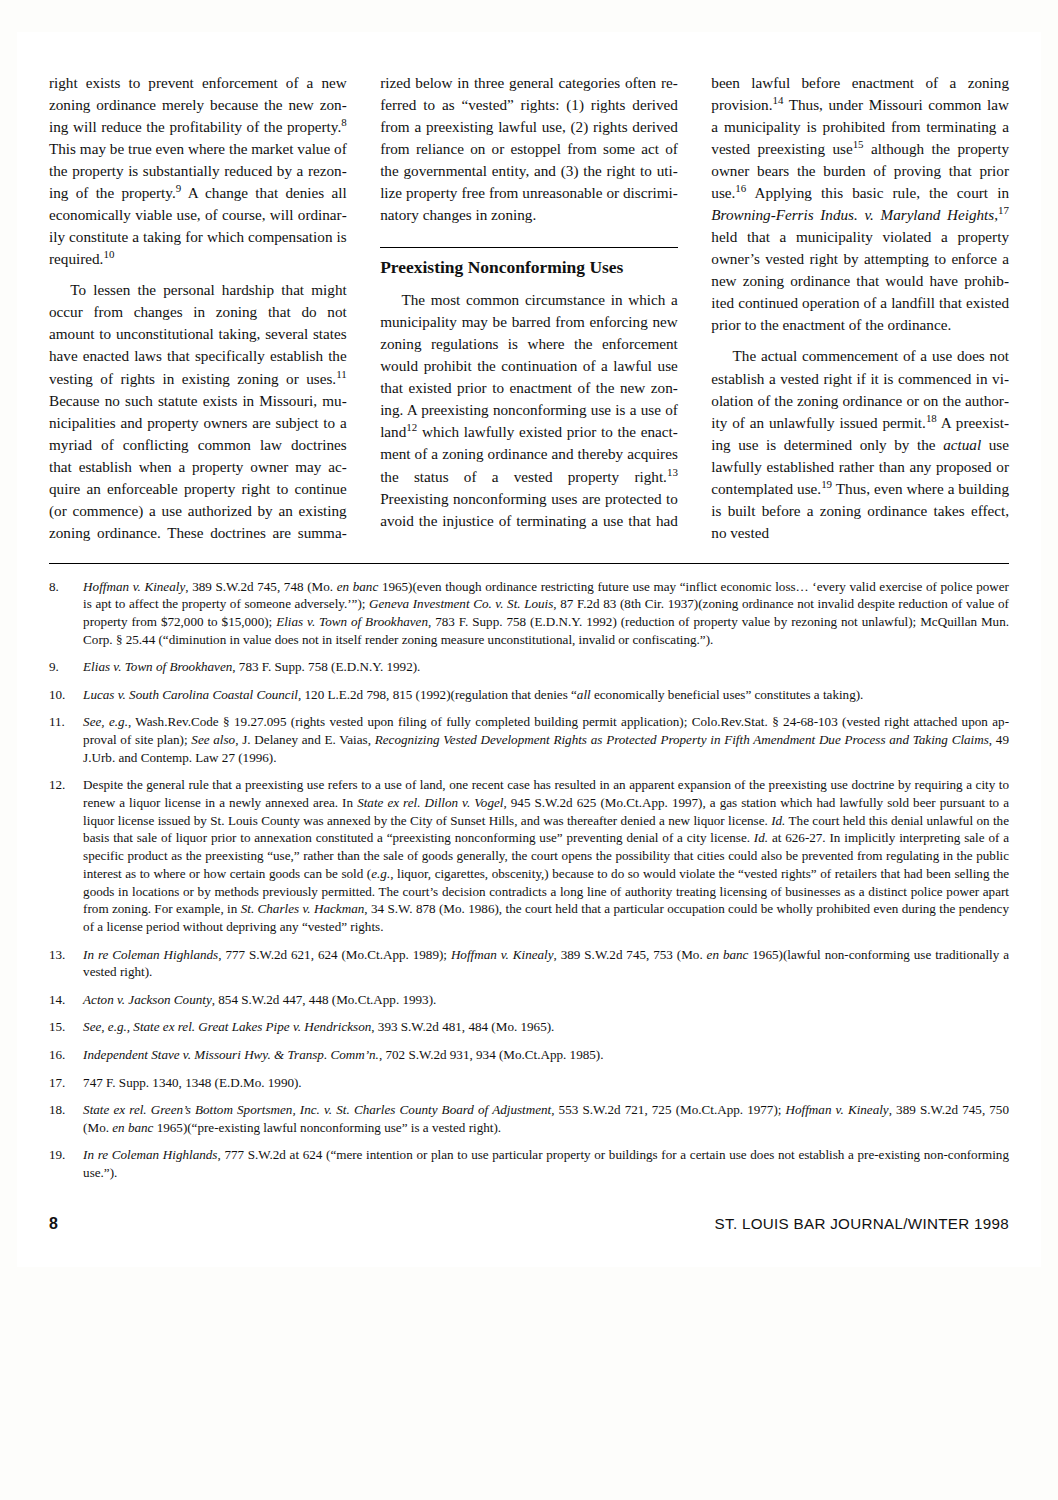right exists to prevent enforcement of a new zoning ordinance merely because the new zoning will reduce the profitability of the property.8 This may be true even where the market value of the property is substantially reduced by a rezoning of the property.9 A change that denies all economically viable use, of course, will ordinarily constitute a taking for which compensation is required.10
To lessen the personal hardship that might occur from changes in zoning that do not amount to unconstitutional taking, several states have enacted laws that specifically establish the vesting of rights in existing zoning or uses.11 Because no such statute exists in Missouri, municipalities and property owners are subject to a myriad of conflicting common law doctrines that establish when a property owner may acquire an enforceable property right to continue (or commence) a use authorized by an existing zoning ordinance. These doctrines are summarized below in three general categories often referred to as “vested” rights: (1) rights derived from a preexisting lawful use, (2) rights derived from reliance on or estoppel from some act of the governmental entity, and (3) the right to utilize property free from unreasonable or discriminatory changes in zoning.
Preexisting Nonconforming Uses
The most common circumstance in which a municipality may be barred from enforcing new zoning regulations is where the enforcement would prohibit the continuation of a lawful use that existed prior to enactment of the new zoning. A preexisting nonconforming use is a use of land12 which lawfully existed prior to the enactment of a zoning ordinance and thereby acquires the status of a vested property right.13 Preexisting nonconforming uses are protected to avoid the injustice of terminating a use that had been lawful before enactment of a zoning provision.14 Thus, under Missouri common law a municipality is prohibited from terminating a vested preexisting use15 although the property owner bears the burden of proving that prior use.16 Applying this basic rule, the court in Browning-Ferris Indus. v. Maryland Heights,17 held that a municipality violated a property owner’s vested right by attempting to enforce a new zoning ordinance that would have prohibited continued operation of a landfill that existed prior to the enactment of the ordinance.
The actual commencement of a use does not establish a vested right if it is commenced in violation of the zoning ordinance or on the authority of an unlawfully issued permit.18 A preexisting use is determined only by the actual use lawfully established rather than any proposed or contemplated use.19 Thus, even where a building is built before a zoning ordinance takes effect, no vested
8. Hoffman v. Kinealy, 389 S.W.2d 745, 748 (Mo. en banc 1965)(even though ordinance restricting future use may “inflict economic loss… ‘every valid exercise of police power is apt to affect the property of someone adversely.’”); Geneva Investment Co. v. St. Louis, 87 F.2d 83 (8th Cir. 1937)(zoning ordinance not invalid despite reduction of value of property from $72,000 to $15,000); Elias v. Town of Brookhaven, 783 F. Supp. 758 (E.D.N.Y. 1992) (reduction of property value by rezoning not unlawful); McQuillan Mun. Corp. § 25.44 (“diminution in value does not in itself render zoning measure unconstitutional, invalid or confiscating.”).
9. Elias v. Town of Brookhaven, 783 F. Supp. 758 (E.D.N.Y. 1992).
10. Lucas v. South Carolina Coastal Council, 120 L.E.2d 798, 815 (1992)(regulation that denies “all economically beneficial uses” constitutes a taking).
11. See, e.g., Wash.Rev.Code § 19.27.095 (rights vested upon filing of fully completed building permit application); Colo.Rev.Stat. § 24-68-103 (vested right attached upon approval of site plan); See also, J. Delaney and E. Vaias, Recognizing Vested Development Rights as Protected Property in Fifth Amendment Due Process and Taking Claims, 49 J.Urb. and Contemp. Law 27 (1996).
12. Despite the general rule that a preexisting use refers to a use of land, one recent case has resulted in an apparent expansion of the preexisting use doctrine by requiring a city to renew a liquor license in a newly annexed area. In State ex rel. Dillon v. Vogel, 945 S.W.2d 625 (Mo.Ct.App. 1997), a gas station which had lawfully sold beer pursuant to a liquor license issued by St. Louis County was annexed by the City of Sunset Hills, and was thereafter denied a new liquor license. Id. The court held this denial unlawful on the basis that sale of liquor prior to annexation constituted a “preexisting nonconforming use” preventing denial of a city license. Id. at 626-27. In implicitly interpreting sale of a specific product as the preexisting “use,” rather than the sale of goods generally, the court opens the possibility that cities could also be prevented from regulating in the public interest as to where or how certain goods can be sold (e.g., liquor, cigarettes, obscenity,) because to do so would violate the “vested rights” of retailers that had been selling the goods in locations or by methods previously permitted. The court’s decision contradicts a long line of authority treating licensing of businesses as a distinct police power apart from zoning. For example, in St. Charles v. Hackman, 34 S.W. 878 (Mo. 1986), the court held that a particular occupation could be wholly prohibited even during the pendency of a license period without depriving any “vested” rights.
13. In re Coleman Highlands, 777 S.W.2d 621, 624 (Mo.Ct.App. 1989); Hoffman v. Kinealy, 389 S.W.2d 745, 753 (Mo. en banc 1965)(lawful non-conforming use traditionally a vested right).
14. Acton v. Jackson County, 854 S.W.2d 447, 448 (Mo.Ct.App. 1993).
15. See, e.g., State ex rel. Great Lakes Pipe v. Hendrickson, 393 S.W.2d 481, 484 (Mo. 1965).
16. Independent Stave v. Missouri Hwy. & Transp. Comm’n., 702 S.W.2d 931, 934 (Mo.Ct.App. 1985).
17. 747 F. Supp. 1340, 1348 (E.D.Mo. 1990).
18. State ex rel. Green’s Bottom Sportsmen, Inc. v. St. Charles County Board of Adjustment, 553 S.W.2d 721, 725 (Mo.Ct.App. 1977); Hoffman v. Kinealy, 389 S.W.2d 745, 750 (Mo. en banc 1965)(“pre-existing lawful nonconforming use” is a vested right).
19. In re Coleman Highlands, 777 S.W.2d at 624 (“mere intention or plan to use particular property or buildings for a certain use does not establish a pre-existing non-conforming use.”).
8 ST. LOUIS BAR JOURNAL/WINTER 1998